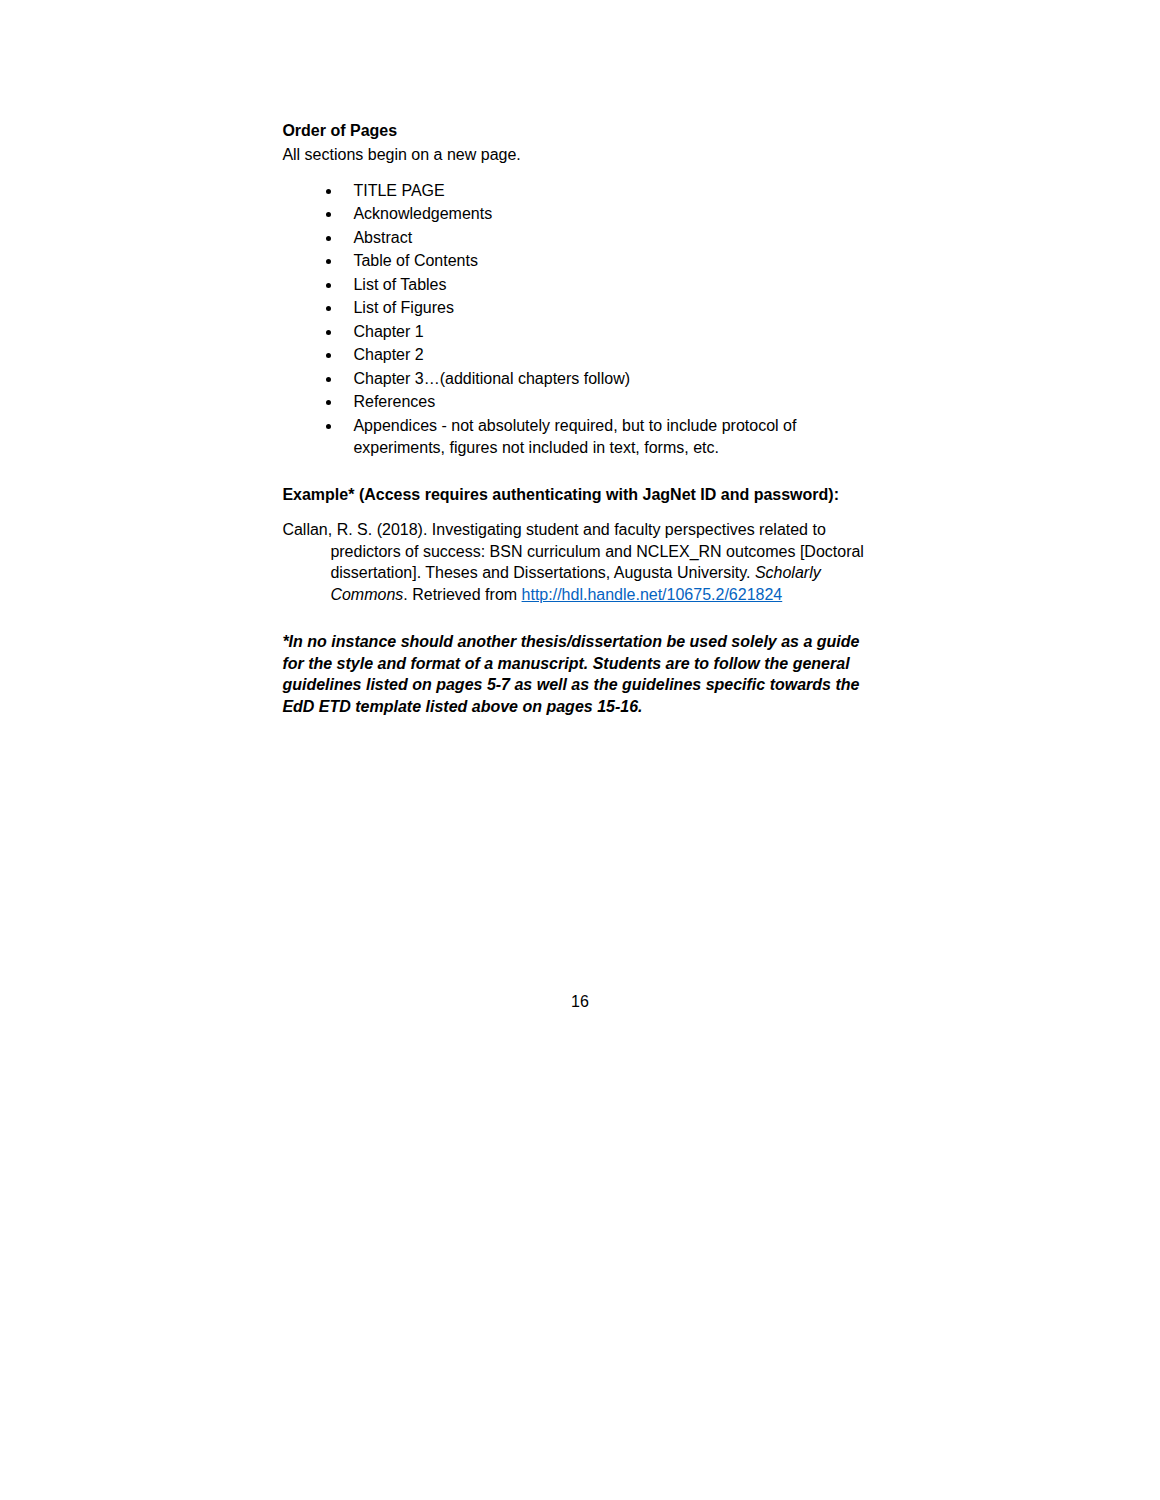Order of Pages
All sections begin on a new page.
TITLE PAGE
Acknowledgements
Abstract
Table of Contents
List of Tables
List of Figures
Chapter 1
Chapter 2
Chapter 3…(additional chapters follow)
References
Appendices - not absolutely required, but to include protocol of experiments, figures not included in text, forms, etc.
Example* (Access requires authenticating with JagNet ID and password):
Callan, R. S. (2018). Investigating student and faculty perspectives related to predictors of success: BSN curriculum and NCLEX_RN outcomes [Doctoral dissertation]. Theses and Dissertations, Augusta University. Scholarly Commons. Retrieved from http://hdl.handle.net/10675.2/621824
*In no instance should another thesis/dissertation be used solely as a guide for the style and format of a manuscript. Students are to follow the general guidelines listed on pages 5-7 as well as the guidelines specific towards the EdD ETD template listed above on pages 15-16.
16